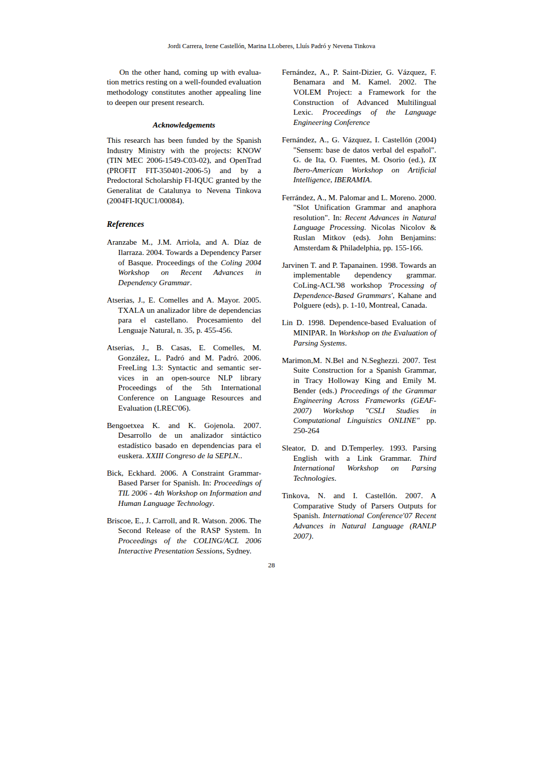Jordi Carrera, Irene Castellón, Marina LLoberes, Lluís Padró y Nevena Tinkova
On the other hand, coming up with evaluation metrics resting on a well-founded evaluation methodology constitutes another appealing line to deepen our present research.
Acknowledgements
This research has been funded by the Spanish Industry Ministry with the projects: KNOW (TIN MEC 2006-1549-C03-02), and OpenTrad (PROFIT FIT-350401-2006-5) and by a Predoctoral Scholarship FI-IQUC granted by the Generalitat de Catalunya to Nevena Tinkova (2004FI-IQUC1/00084).
References
Aranzabe M., J.M. Arriola, and A. Díaz de Ilarraza. 2004. Towards a Dependency Parser of Basque. Proceedings of the Coling 2004 Workshop on Recent Advances in Dependency Grammar.
Atserias, J., E. Comelles and A. Mayor. 2005. TXALA un analizador libre de dependencias para el castellano. Procesamiento del Lenguaje Natural, n. 35, p. 455-456.
Atserias, J., B. Casas, E. Comelles, M. González, L. Padró and M. Padró. 2006. FreeLing 1.3: Syntactic and semantic services in an open-source NLP library Proceedings of the 5th International Conference on Language Resources and Evaluation (LREC'06).
Bengoetxea K. and K. Gojenola. 2007. Desarrollo de un analizador sintáctico estadístico basado en dependencias para el euskera. XXIII Congreso de la SEPLN..
Bick, Eckhard. 2006. A Constraint Grammar-Based Parser for Spanish. In: Proceedings of TIL 2006 - 4th Workshop on Information and Human Language Technology.
Briscoe, E., J. Carroll, and R. Watson. 2006. The Second Release of the RASP System. In Proceedings of the COLING/ACL 2006 Interactive Presentation Sessions, Sydney.
Fernández, A., P. Saint-Dizier, G. Vázquez, F. Benamara and M. Kamel. 2002. The VOLEM Project: a Framework for the Construction of Advanced Multilingual Lexic. Proceedings of the Language Engineering Conference
Fernández, A., G. Vázquez, I. Castellón (2004) "Sensem: base de datos verbal del español". G. de Ita, O. Fuentes, M. Osorio (ed.), IX Ibero-American Workshop on Artificial Intelligence, IBERAMIA.
Ferrández, A., M. Palomar and L. Moreno. 2000. "Slot Unification Grammar and anaphora resolution". In: Recent Advances in Natural Language Processing. Nicolas Nicolov & Ruslan Mitkov (eds). John Benjamins: Amsterdam & Philadelphia, pp. 155-166.
Jarvinen T. and P. Tapanainen. 1998. Towards an implementable dependency grammar. CoLing-ACL'98 workshop 'Processing of Dependence-Based Grammars', Kahane and Polguere (eds), p. 1-10, Montreal, Canada.
Lin D. 1998. Dependence-based Evaluation of MINIPAR. In Workshop on the Evaluation of Parsing Systems.
Marimon,M. N.Bel and N.Seghezzi. 2007. Test Suite Construction for a Spanish Grammar, in Tracy Holloway King and Emily M. Bender (eds.) Proceedings of the Grammar Engineering Across Frameworks (GEAF-2007) Workshop "CSLI Studies in Computational Linguistics ONLINE" pp. 250-264
Sleator, D. and D.Temperley. 1993. Parsing English with a Link Grammar. Third International Workshop on Parsing Technologies.
Tinkova, N. and I. Castellón. 2007. A Comparative Study of Parsers Outputs for Spanish. International Conference'07 Recent Advances in Natural Language (RANLP 2007).
28